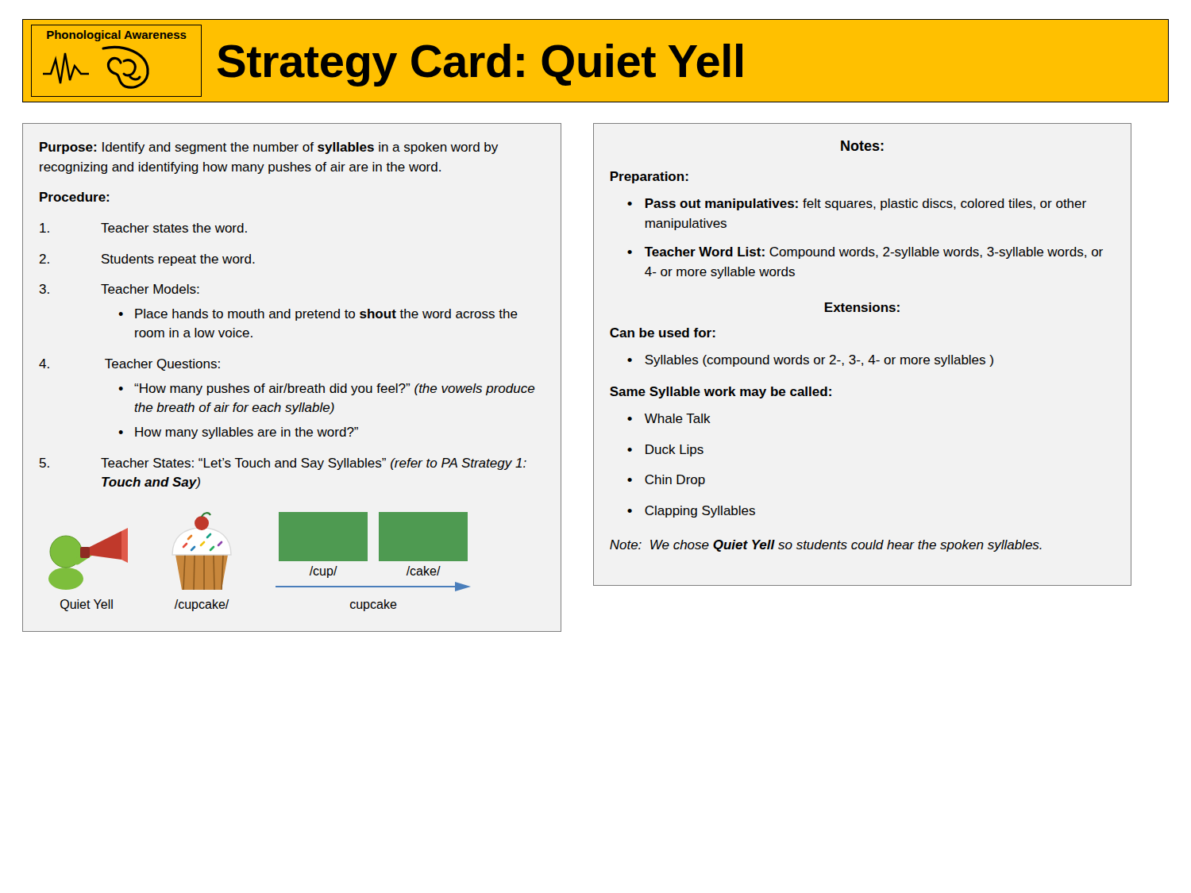Phonological Awareness
Strategy Card: Quiet Yell
Purpose: Identify and segment the number of syllables in a spoken word by recognizing and identifying how many pushes of air are in the word.
Procedure:
Teacher states the word.
Students repeat the word.
Teacher Models:
Place hands to mouth and pretend to shout the word across the room in a low voice.
Teacher Questions:
“How many pushes of air/breath did you feel?” (the vowels produce the breath of air for each syllable)
How many syllables are in the word?”
Teacher States: “Let’s Touch and Say Syllables” (refer to PA Strategy 1: Touch and Say)
Quiet Yell
/cupcake/
/cup/ /cake/
cupcake
Notes:
Preparation:
Pass out manipulatives: felt squares, plastic discs, colored tiles, or other manipulatives
Teacher Word List: Compound words, 2-syllable words, 3-syllable words, or 4- or more syllable words
Extensions:
Can be used for:
Syllables (compound words or 2-, 3-, 4- or more syllables )
Same Syllable work may be called:
Whale Talk
Duck Lips
Chin Drop
Clapping Syllables
Note: We chose Quiet Yell so students could hear the spoken syllables.